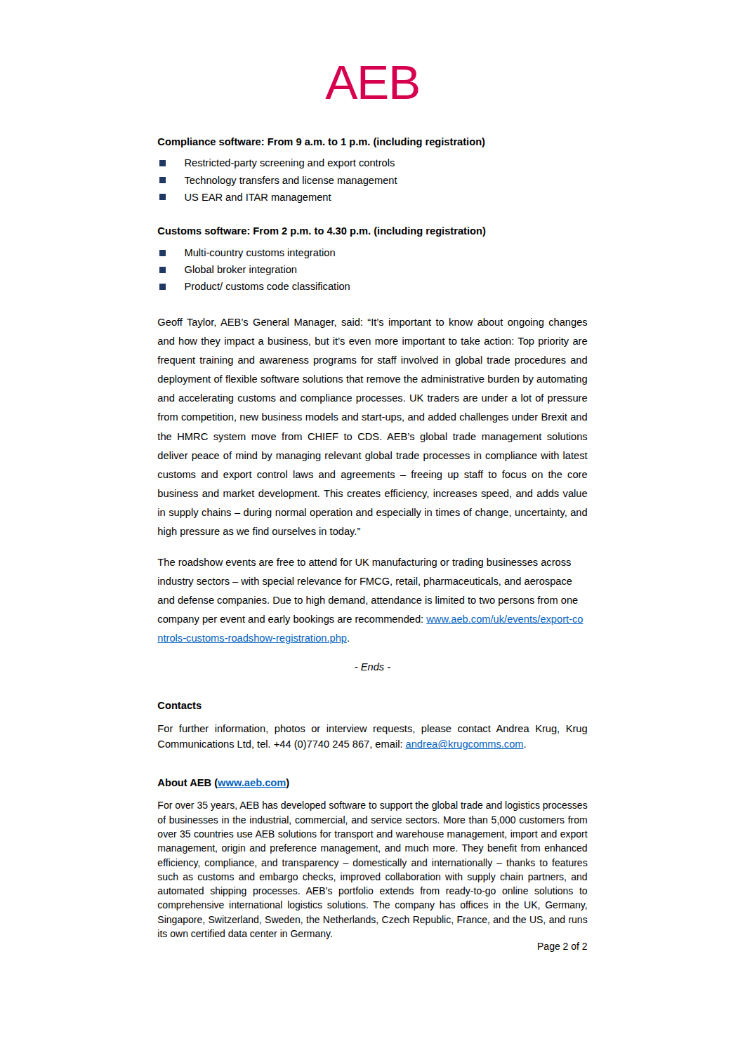AEB
Compliance software: From 9 a.m. to 1 p.m. (including registration)
Restricted-party screening and export controls
Technology transfers and license management
US EAR and ITAR management
Customs software: From 2 p.m. to 4.30 p.m. (including registration)
Multi-country customs integration
Global broker integration
Product/ customs code classification
Geoff Taylor, AEB’s General Manager, said: “It’s important to know about ongoing changes and how they impact a business, but it’s even more important to take action: Top priority are frequent training and awareness programs for staff involved in global trade procedures and deployment of flexible software solutions that remove the administrative burden by automating and accelerating customs and compliance processes. UK traders are under a lot of pressure from competition, new business models and start-ups, and added challenges under Brexit and the HMRC system move from CHIEF to CDS. AEB’s global trade management solutions deliver peace of mind by managing relevant global trade processes in compliance with latest customs and export control laws and agreements – freeing up staff to focus on the core business and market development. This creates efficiency, increases speed, and adds value in supply chains – during normal operation and especially in times of change, uncertainty, and high pressure as we find ourselves in today.”
The roadshow events are free to attend for UK manufacturing or trading businesses across industry sectors – with special relevance for FMCG, retail, pharmaceuticals, and aerospace and defense companies. Due to high demand, attendance is limited to two persons from one company per event and early bookings are recommended: www.aeb.com/uk/events/export-controls-customs-roadshow-registration.php.
- Ends -
Contacts
For further information, photos or interview requests, please contact Andrea Krug, Krug Communications Ltd, tel. +44 (0)7740 245 867, email: andrea@krugcomms.com.
About AEB (www.aeb.com)
For over 35 years, AEB has developed software to support the global trade and logistics processes of businesses in the industrial, commercial, and service sectors. More than 5,000 customers from over 35 countries use AEB solutions for transport and warehouse management, import and export management, origin and preference management, and much more. They benefit from enhanced efficiency, compliance, and transparency – domestically and internationally – thanks to features such as customs and embargo checks, improved collaboration with supply chain partners, and automated shipping processes. AEB’s portfolio extends from ready-to-go online solutions to comprehensive international logistics solutions. The company has offices in the UK, Germany, Singapore, Switzerland, Sweden, the Netherlands, Czech Republic, France, and the US, and runs its own certified data center in Germany.
Page 2 of 2